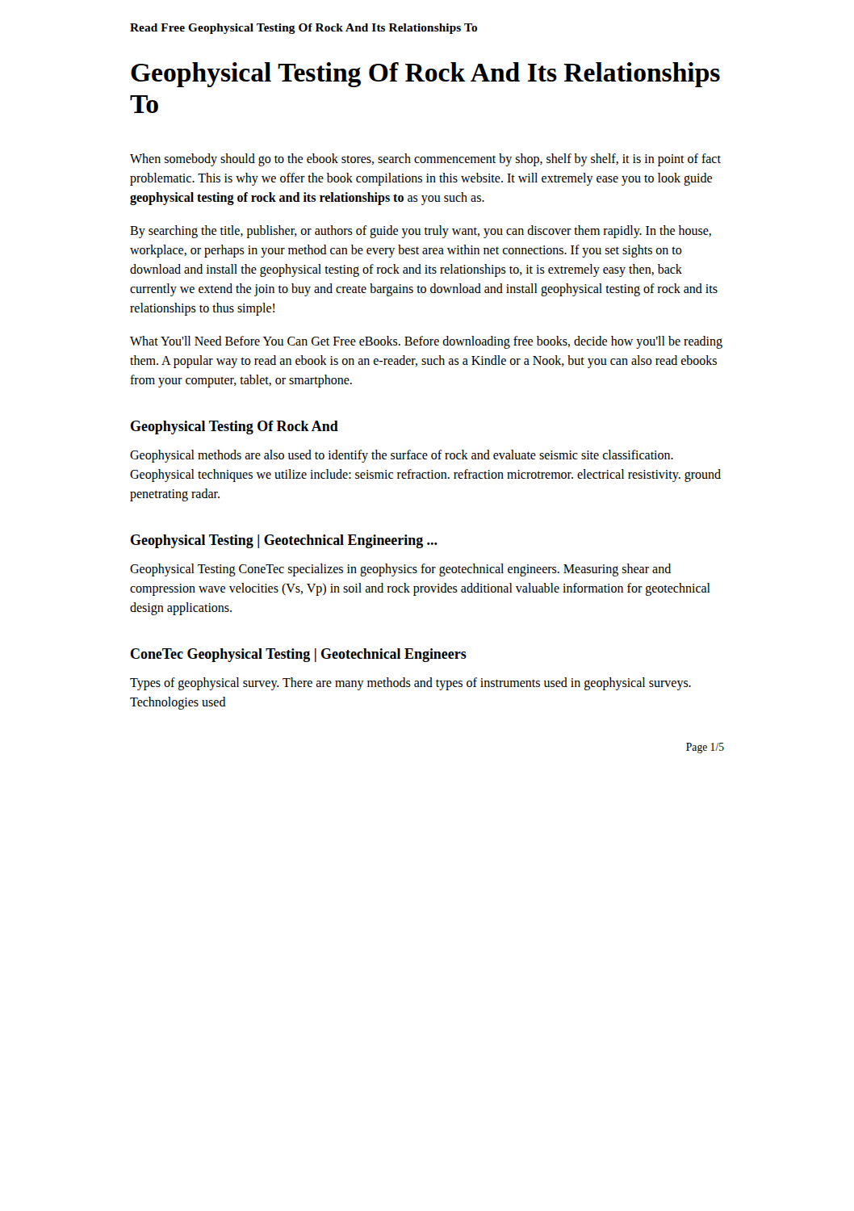Read Free Geophysical Testing Of Rock And Its Relationships To
Geophysical Testing Of Rock And Its Relationships To
When somebody should go to the ebook stores, search commencement by shop, shelf by shelf, it is in point of fact problematic. This is why we offer the book compilations in this website. It will extremely ease you to look guide geophysical testing of rock and its relationships to as you such as.
By searching the title, publisher, or authors of guide you truly want, you can discover them rapidly. In the house, workplace, or perhaps in your method can be every best area within net connections. If you set sights on to download and install the geophysical testing of rock and its relationships to, it is extremely easy then, back currently we extend the join to buy and create bargains to download and install geophysical testing of rock and its relationships to thus simple!
What You'll Need Before You Can Get Free eBooks. Before downloading free books, decide how you'll be reading them. A popular way to read an ebook is on an e-reader, such as a Kindle or a Nook, but you can also read ebooks from your computer, tablet, or smartphone.
Geophysical Testing Of Rock And
Geophysical methods are also used to identify the surface of rock and evaluate seismic site classification. Geophysical techniques we utilize include: seismic refraction. refraction microtremor. electrical resistivity. ground penetrating radar.
Geophysical Testing | Geotechnical Engineering ...
Geophysical Testing ConeTec specializes in geophysics for geotechnical engineers. Measuring shear and compression wave velocities (Vs, Vp) in soil and rock provides additional valuable information for geotechnical design applications.
ConeTec Geophysical Testing | Geotechnical Engineers
Types of geophysical survey. There are many methods and types of instruments used in geophysical surveys. Technologies used
Page 1/5